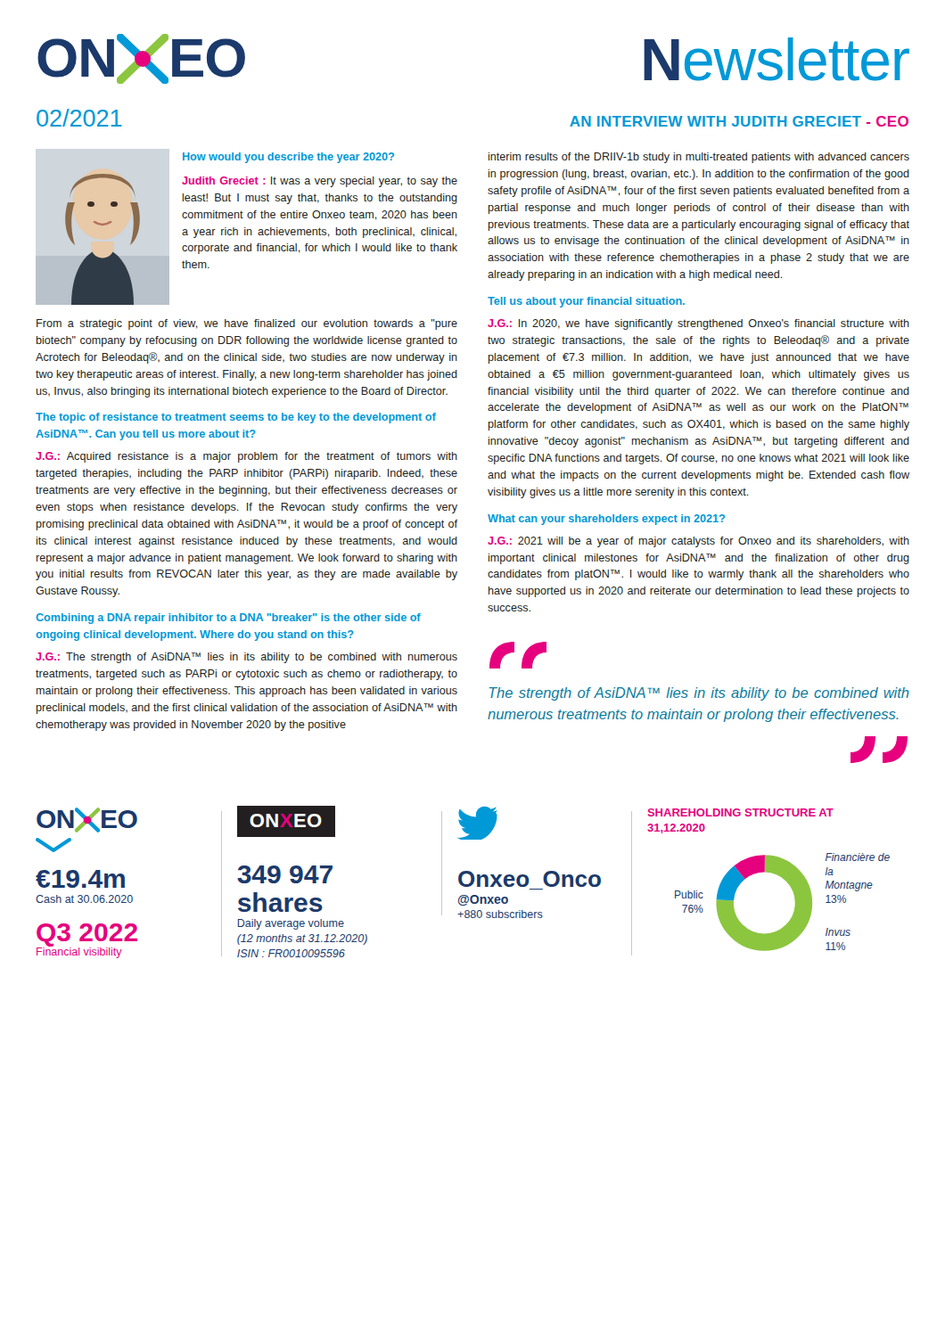ON EO
Newsletter
02/2021
AN INTERVIEW WITH JUDITH GRECIET - CEO
How would you describe the year 2020?
Judith Greciet : It was a very special year, to say the least! But I must say that, thanks to the outstanding commitment of the entire Onxeo team, 2020 has been a year rich in achievements, both preclinical, clinical, corporate and financial, for which I would like to thank them.
From a strategic point of view, we have finalized our evolution towards a "pure biotech" company by refocusing on DDR following the worldwide license granted to Acrotech for Beleodaq®, and on the clinical side, two studies are now underway in two key therapeutic areas of interest. Finally, a new long-term shareholder has joined us, Invus, also bringing its international biotech experience to the Board of Director.
The topic of resistance to treatment seems to be key to the development of AsiDNA™. Can you tell us more about it?
J.G.: Acquired resistance is a major problem for the treatment of tumors with targeted therapies, including the PARP inhibitor (PARPi) niraparib. Indeed, these treatments are very effective in the beginning, but their effectiveness decreases or even stops when resistance develops. If the Revocan study confirms the very promising preclinical data obtained with AsiDNA™, it would be a proof of concept of its clinical interest against resistance induced by these treatments, and would represent a major advance in patient management. We look forward to sharing with you initial results from REVOCAN later this year, as they are made available by Gustave Roussy.
Combining a DNA repair inhibitor to a DNA "breaker" is the other side of ongoing clinical development. Where do you stand on this?
J.G.: The strength of AsiDNA™ lies in its ability to be combined with numerous treatments, targeted such as PARPi or cytotoxic such as chemo or radiotherapy, to maintain or prolong their effectiveness. This approach has been validated in various preclinical models, and the first clinical validation of the association of AsiDNA™ with chemotherapy was provided in November 2020 by the positive
interim results of the DRIIV-1b study in multi-treated patients with advanced cancers in progression (lung, breast, ovarian, etc.). In addition to the confirmation of the good safety profile of AsiDNA™, four of the first seven patients evaluated benefited from a partial response and much longer periods of control of their disease than with previous treatments. These data are a particularly encouraging signal of efficacy that allows us to envisage the continuation of the clinical development of AsiDNA™ in association with these reference chemotherapies in a phase 2 study that we are already preparing in an indication with a high medical need.
Tell us about your financial situation.
J.G.: In 2020, we have significantly strengthened Onxeo's financial structure with two strategic transactions, the sale of the rights to Beleodaq® and a private placement of €7.3 million. In addition, we have just announced that we have obtained a €5 million government-guaranteed loan, which ultimately gives us financial visibility until the third quarter of 2022. We can therefore continue and accelerate the development of AsiDNA™ as well as our work on the PlatON™ platform for other candidates, such as OX401, which is based on the same highly innovative "decoy agonist" mechanism as AsiDNA™, but targeting different and specific DNA functions and targets. Of course, no one knows what 2021 will look like and what the impacts on the current developments might be. Extended cash flow visibility gives us a little more serenity in this context.
What can your shareholders expect in 2021?
J.G.: 2021 will be a year of major catalysts for Onxeo and its shareholders, with important clinical milestones for AsiDNA™ and the finalization of other drug candidates from platON™. I would like to warmly thank all the shareholders who have supported us in 2020 and reiterate our determination to lead these projects to success.
The strength of AsiDNA™ lies in its ability to be combined with numerous treatments to maintain or prolong their effectiveness.
ON EO
€19.4m
Cash at 30.06.2020
Q3 2022
Financial visibility
ONXEO
349 947 shares
Daily average volume
(12 months at 31.12.2020)
ISIN : FR0010095596
Onxeo_Onco
@Onxeo
+880 subscribers
SHAREHOLDING STRUCTURE AT
31,12.2020
Public
76%
Financière de la
Montagne
13%
Invus
11%